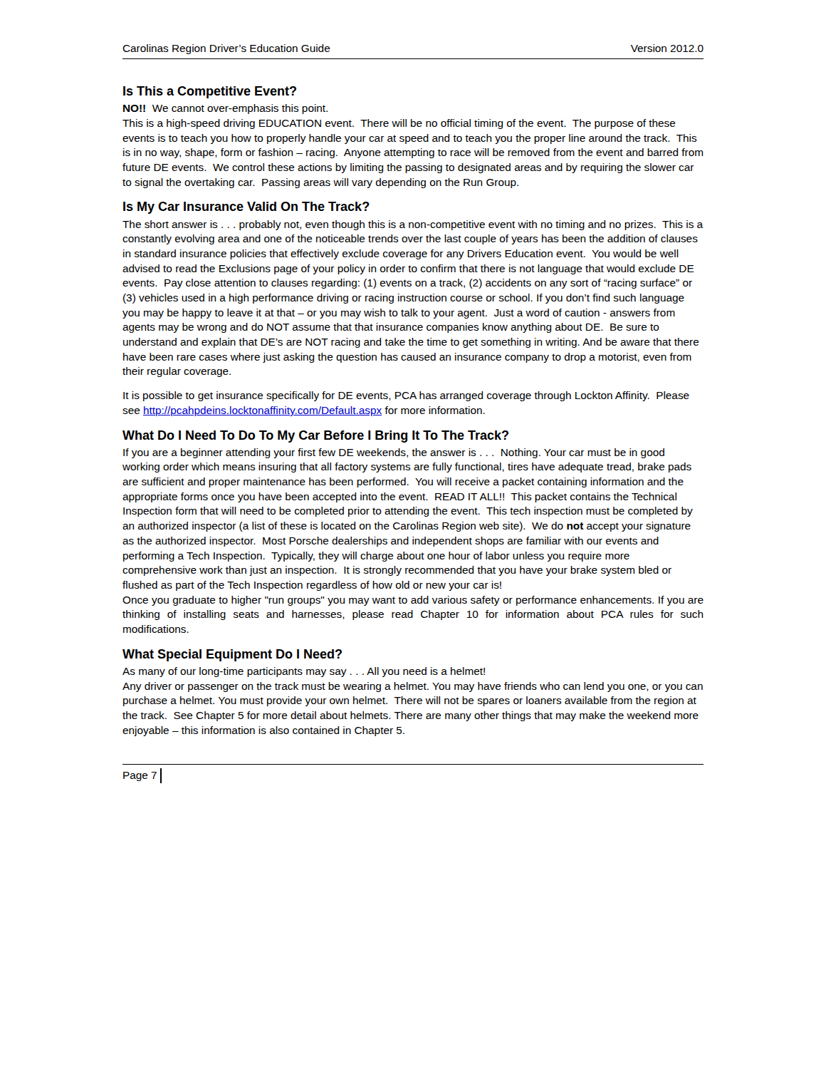Carolinas Region Driver’s Education Guide
Version 2012.0
Is This a Competitive Event?
NO!! We cannot over-emphasis this point.
This is a high-speed driving EDUCATION event. There will be no official timing of the event. The purpose of these events is to teach you how to properly handle your car at speed and to teach you the proper line around the track. This is in no way, shape, form or fashion – racing. Anyone attempting to race will be removed from the event and barred from future DE events. We control these actions by limiting the passing to designated areas and by requiring the slower car to signal the overtaking car. Passing areas will vary depending on the Run Group.
Is My Car Insurance Valid On The Track?
The short answer is . . . probably not, even though this is a non-competitive event with no timing and no prizes. This is a constantly evolving area and one of the noticeable trends over the last couple of years has been the addition of clauses in standard insurance policies that effectively exclude coverage for any Drivers Education event. You would be well advised to read the Exclusions page of your policy in order to confirm that there is not language that would exclude DE events. Pay close attention to clauses regarding: (1) events on a track, (2) accidents on any sort of “racing surface” or (3) vehicles used in a high performance driving or racing instruction course or school. If you don’t find such language you may be happy to leave it at that – or you may wish to talk to your agent. Just a word of caution - answers from agents may be wrong and do NOT assume that that insurance companies know anything about DE. Be sure to understand and explain that DE’s are NOT racing and take the time to get something in writing. And be aware that there have been rare cases where just asking the question has caused an insurance company to drop a motorist, even from their regular coverage.
It is possible to get insurance specifically for DE events, PCA has arranged coverage through Lockton Affinity. Please see http://pcahpdeins.locktonaffinity.com/Default.aspx for more information.
What Do I Need To Do To My Car Before I Bring It To The Track?
If you are a beginner attending your first few DE weekends, the answer is . . . Nothing. Your car must be in good working order which means insuring that all factory systems are fully functional, tires have adequate tread, brake pads are sufficient and proper maintenance has been performed. You will receive a packet containing information and the appropriate forms once you have been accepted into the event. READ IT ALL!! This packet contains the Technical Inspection form that will need to be completed prior to attending the event. This tech inspection must be completed by an authorized inspector (a list of these is located on the Carolinas Region web site). We do not accept your signature as the authorized inspector. Most Porsche dealerships and independent shops are familiar with our events and performing a Tech Inspection. Typically, they will charge about one hour of labor unless you require more comprehensive work than just an inspection. It is strongly recommended that you have your brake system bled or flushed as part of the Tech Inspection regardless of how old or new your car is!
Once you graduate to higher "run groups" you may want to add various safety or performance enhancements. If you are thinking of installing seats and harnesses, please read Chapter 10 for information about PCA rules for such modifications.
What Special Equipment Do I Need?
As many of our long-time participants may say . . . All you need is a helmet!
Any driver or passenger on the track must be wearing a helmet. You may have friends who can lend you one, or you can purchase a helmet. You must provide your own helmet. There will not be spares or loaners available from the region at the track. See Chapter 5 for more detail about helmets. There are many other things that may make the weekend more enjoyable – this information is also contained in Chapter 5.
Page 7